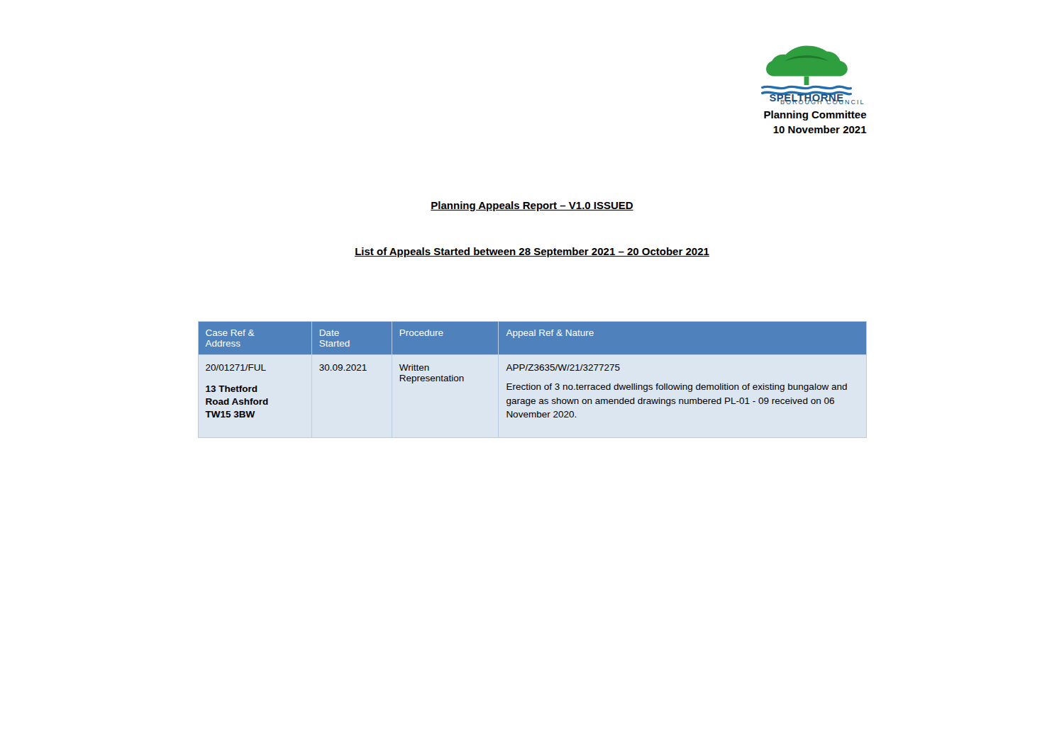SPELTHORNE
BOROUGH COUNCIL
Planning Committee
10 November 2021
Planning Appeals Report – V1.0 ISSUED
List of Appeals Started between 28 September 2021 – 20 October 2021
| Case Ref & Address | Date Started | Procedure | Appeal Ref & Nature |
| --- | --- | --- | --- |
| 20/01271/FUL 13 Thetford Road Ashford TW15 3BW | 30.09.2021 | Written Representation | APP/Z3635/W/21/3277275 Erection of 3 no.terraced dwellings following demolition of existing bungalow and garage as shown on amended drawings numbered PL-01 - 09 received on 06 November 2020. |